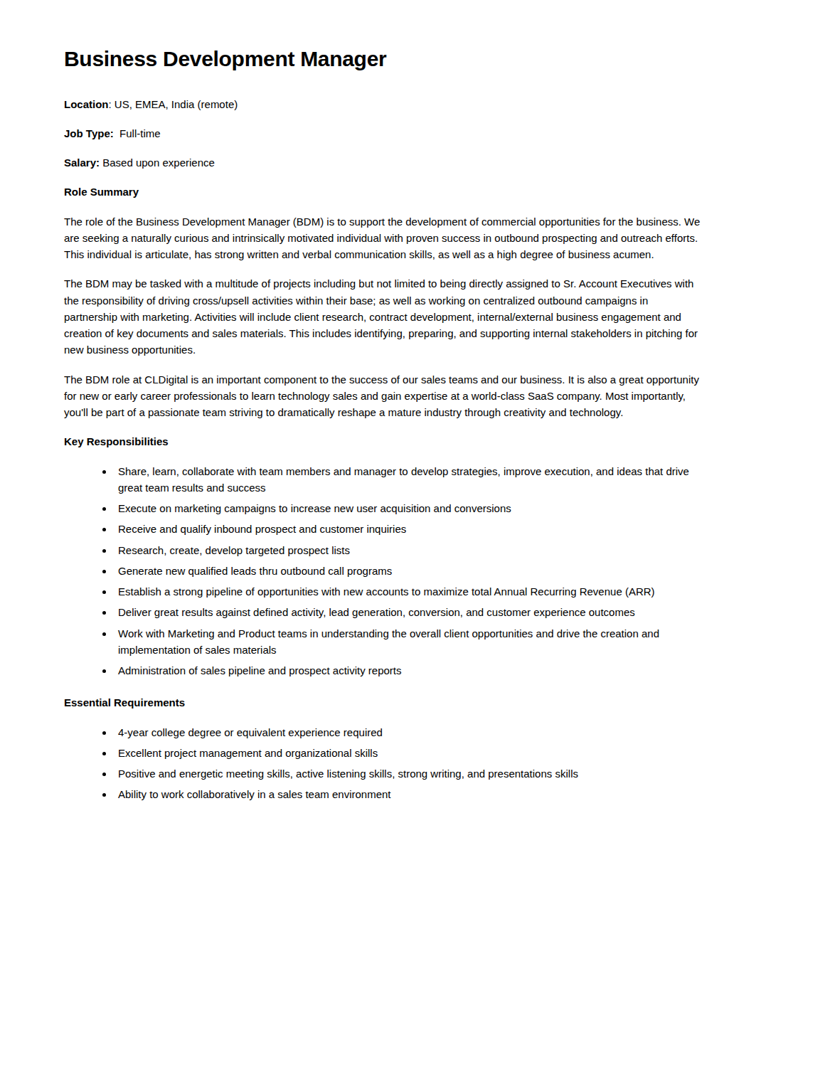Business Development Manager
Location: US, EMEA, India (remote)
Job Type: Full-time
Salary: Based upon experience
Role Summary
The role of the Business Development Manager (BDM) is to support the development of commercial opportunities for the business. We are seeking a naturally curious and intrinsically motivated individual with proven success in outbound prospecting and outreach efforts. This individual is articulate, has strong written and verbal communication skills, as well as a high degree of business acumen.
The BDM may be tasked with a multitude of projects including but not limited to being directly assigned to Sr. Account Executives with the responsibility of driving cross/upsell activities within their base; as well as working on centralized outbound campaigns in partnership with marketing. Activities will include client research, contract development, internal/external business engagement and creation of key documents and sales materials. This includes identifying, preparing, and supporting internal stakeholders in pitching for new business opportunities.
The BDM role at CLDigital is an important component to the success of our sales teams and our business. It is also a great opportunity for new or early career professionals to learn technology sales and gain expertise at a world-class SaaS company. Most importantly, you'll be part of a passionate team striving to dramatically reshape a mature industry through creativity and technology.
Key Responsibilities
Share, learn, collaborate with team members and manager to develop strategies, improve execution, and ideas that drive great team results and success
Execute on marketing campaigns to increase new user acquisition and conversions
Receive and qualify inbound prospect and customer inquiries
Research, create, develop targeted prospect lists
Generate new qualified leads thru outbound call programs
Establish a strong pipeline of opportunities with new accounts to maximize total Annual Recurring Revenue (ARR)
Deliver great results against defined activity, lead generation, conversion, and customer experience outcomes
Work with Marketing and Product teams in understanding the overall client opportunities and drive the creation and implementation of sales materials
Administration of sales pipeline and prospect activity reports
Essential Requirements
4-year college degree or equivalent experience required
Excellent project management and organizational skills
Positive and energetic meeting skills, active listening skills, strong writing, and presentations skills
Ability to work collaboratively in a sales team environment